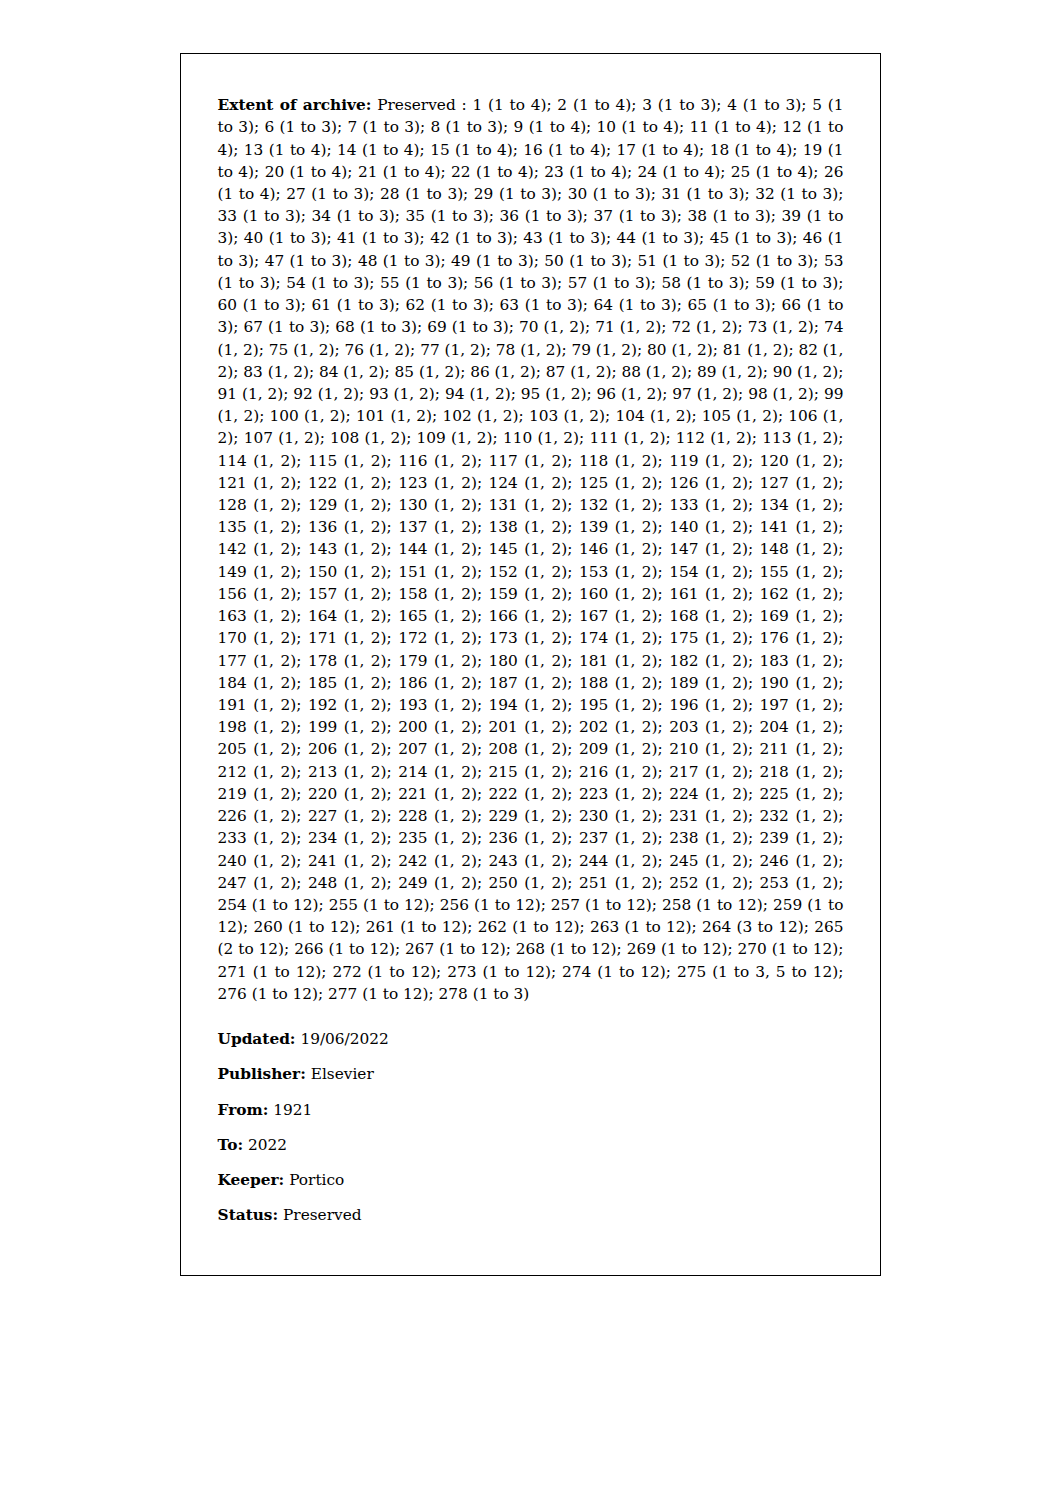Extent of archive: Preserved : 1 (1 to 4); 2 (1 to 4); 3 (1 to 3); 4 (1 to 3); 5 (1 to 3); 6 (1 to 3); 7 (1 to 3); 8 (1 to 3); 9 (1 to 4); 10 (1 to 4); 11 (1 to 4); 12 (1 to 4); 13 (1 to 4); 14 (1 to 4); 15 (1 to 4); 16 (1 to 4); 17 (1 to 4); 18 (1 to 4); 19 (1 to 4); 20 (1 to 4); 21 (1 to 4); 22 (1 to 4); 23 (1 to 4); 24 (1 to 4); 25 (1 to 4); 26 (1 to 4); 27 (1 to 3); 28 (1 to 3); 29 (1 to 3); 30 (1 to 3); 31 (1 to 3); 32 (1 to 3); 33 (1 to 3); 34 (1 to 3); 35 (1 to 3); 36 (1 to 3); 37 (1 to 3); 38 (1 to 3); 39 (1 to 3); 40 (1 to 3); 41 (1 to 3); 42 (1 to 3); 43 (1 to 3); 44 (1 to 3); 45 (1 to 3); 46 (1 to 3); 47 (1 to 3); 48 (1 to 3); 49 (1 to 3); 50 (1 to 3); 51 (1 to 3); 52 (1 to 3); 53 (1 to 3); 54 (1 to 3); 55 (1 to 3); 56 (1 to 3); 57 (1 to 3); 58 (1 to 3); 59 (1 to 3); 60 (1 to 3); 61 (1 to 3); 62 (1 to 3); 63 (1 to 3); 64 (1 to 3); 65 (1 to 3); 66 (1 to 3); 67 (1 to 3); 68 (1 to 3); 69 (1 to 3); 70 (1, 2); 71 (1, 2); 72 (1, 2); 73 (1, 2); 74 (1, 2); 75 (1, 2); 76 (1, 2); 77 (1, 2); 78 (1, 2); 79 (1, 2); 80 (1, 2); 81 (1, 2); 82 (1, 2); 83 (1, 2); 84 (1, 2); 85 (1, 2); 86 (1, 2); 87 (1, 2); 88 (1, 2); 89 (1, 2); 90 (1, 2); 91 (1, 2); 92 (1, 2); 93 (1, 2); 94 (1, 2); 95 (1, 2); 96 (1, 2); 97 (1, 2); 98 (1, 2); 99 (1, 2); 100 (1, 2); 101 (1, 2); 102 (1, 2); 103 (1, 2); 104 (1, 2); 105 (1, 2); 106 (1, 2); 107 (1, 2); 108 (1, 2); 109 (1, 2); 110 (1, 2); 111 (1, 2); 112 (1, 2); 113 (1, 2); 114 (1, 2); 115 (1, 2); 116 (1, 2); 117 (1, 2); 118 (1, 2); 119 (1, 2); 120 (1, 2); 121 (1, 2); 122 (1, 2); 123 (1, 2); 124 (1, 2); 125 (1, 2); 126 (1, 2); 127 (1, 2); 128 (1, 2); 129 (1, 2); 130 (1, 2); 131 (1, 2); 132 (1, 2); 133 (1, 2); 134 (1, 2); 135 (1, 2); 136 (1, 2); 137 (1, 2); 138 (1, 2); 139 (1, 2); 140 (1, 2); 141 (1, 2); 142 (1, 2); 143 (1, 2); 144 (1, 2); 145 (1, 2); 146 (1, 2); 147 (1, 2); 148 (1, 2); 149 (1, 2); 150 (1, 2); 151 (1, 2); 152 (1, 2); 153 (1, 2); 154 (1, 2); 155 (1, 2); 156 (1, 2); 157 (1, 2); 158 (1, 2); 159 (1, 2); 160 (1, 2); 161 (1, 2); 162 (1, 2); 163 (1, 2); 164 (1, 2); 165 (1, 2); 166 (1, 2); 167 (1, 2); 168 (1, 2); 169 (1, 2); 170 (1, 2); 171 (1, 2); 172 (1, 2); 173 (1, 2); 174 (1, 2); 175 (1, 2); 176 (1, 2); 177 (1, 2); 178 (1, 2); 179 (1, 2); 180 (1, 2); 181 (1, 2); 182 (1, 2); 183 (1, 2); 184 (1, 2); 185 (1, 2); 186 (1, 2); 187 (1, 2); 188 (1, 2); 189 (1, 2); 190 (1, 2); 191 (1, 2); 192 (1, 2); 193 (1, 2); 194 (1, 2); 195 (1, 2); 196 (1, 2); 197 (1, 2); 198 (1, 2); 199 (1, 2); 200 (1, 2); 201 (1, 2); 202 (1, 2); 203 (1, 2); 204 (1, 2); 205 (1, 2); 206 (1, 2); 207 (1, 2); 208 (1, 2); 209 (1, 2); 210 (1, 2); 211 (1, 2); 212 (1, 2); 213 (1, 2); 214 (1, 2); 215 (1, 2); 216 (1, 2); 217 (1, 2); 218 (1, 2); 219 (1, 2); 220 (1, 2); 221 (1, 2); 222 (1, 2); 223 (1, 2); 224 (1, 2); 225 (1, 2); 226 (1, 2); 227 (1, 2); 228 (1, 2); 229 (1, 2); 230 (1, 2); 231 (1, 2); 232 (1, 2); 233 (1, 2); 234 (1, 2); 235 (1, 2); 236 (1, 2); 237 (1, 2); 238 (1, 2); 239 (1, 2); 240 (1, 2); 241 (1, 2); 242 (1, 2); 243 (1, 2); 244 (1, 2); 245 (1, 2); 246 (1, 2); 247 (1, 2); 248 (1, 2); 249 (1, 2); 250 (1, 2); 251 (1, 2); 252 (1, 2); 253 (1, 2); 254 (1 to 12); 255 (1 to 12); 256 (1 to 12); 257 (1 to 12); 258 (1 to 12); 259 (1 to 12); 260 (1 to 12); 261 (1 to 12); 262 (1 to 12); 263 (1 to 12); 264 (3 to 12); 265 (2 to 12); 266 (1 to 12); 267 (1 to 12); 268 (1 to 12); 269 (1 to 12); 270 (1 to 12); 271 (1 to 12); 272 (1 to 12); 273 (1 to 12); 274 (1 to 12); 275 (1 to 3, 5 to 12); 276 (1 to 12); 277 (1 to 12); 278 (1 to 3)
Updated: 19/06/2022
Publisher: Elsevier
From: 1921
To: 2022
Keeper: Portico
Status: Preserved